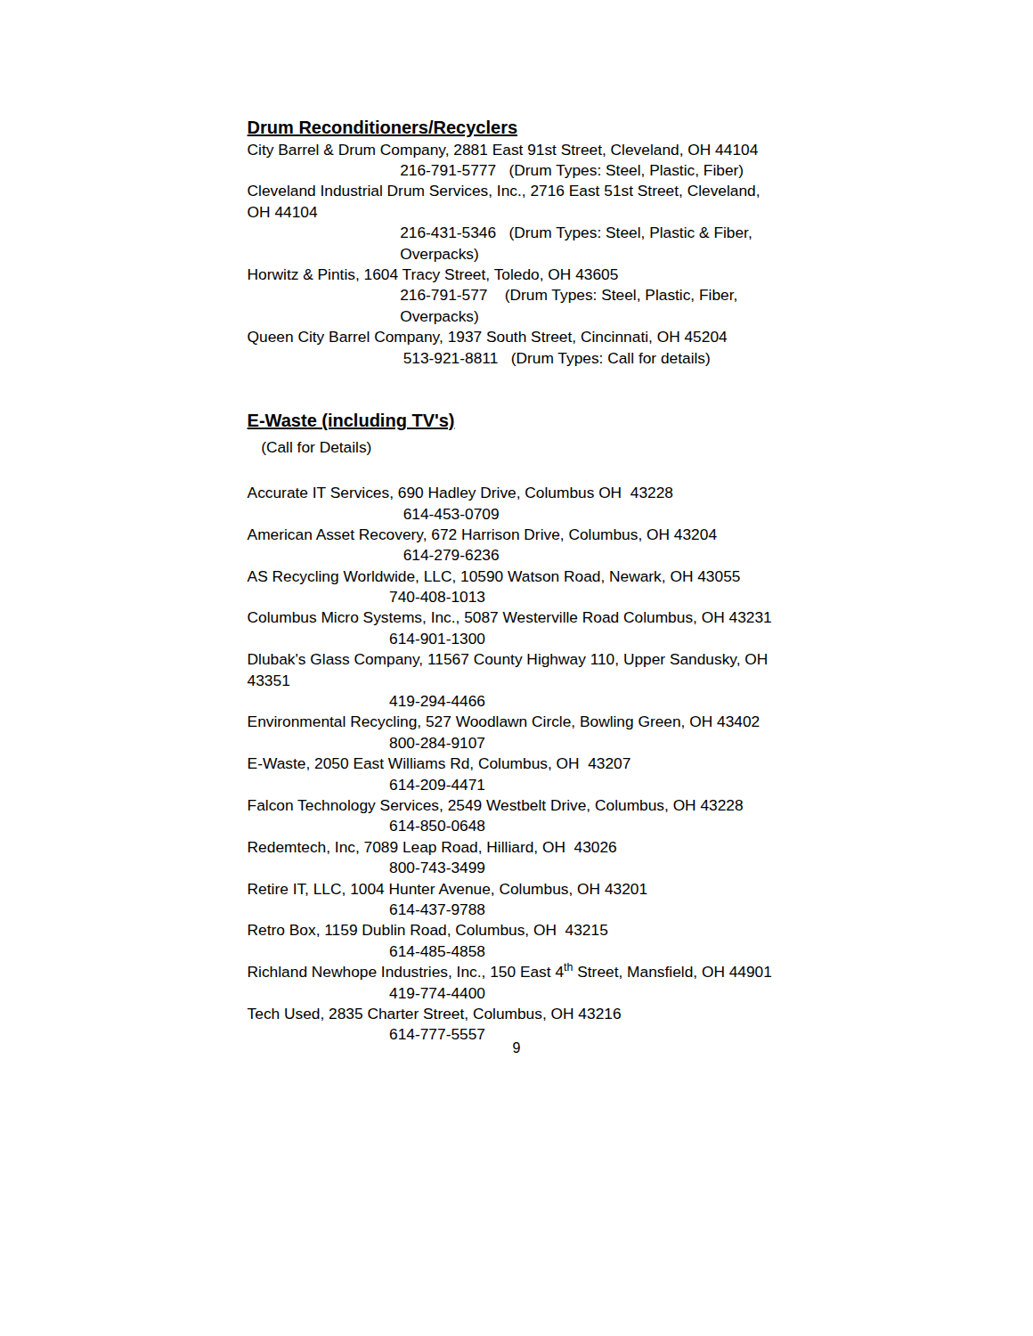Drum Reconditioners/Recyclers
City Barrel & Drum Company, 2881 East 91st Street, Cleveland, OH 44104 216-791-5777 (Drum Types: Steel, Plastic, Fiber)
Cleveland Industrial Drum Services, Inc., 2716 East 51st Street, Cleveland, OH 44104 216-431-5346 (Drum Types: Steel, Plastic & Fiber, Overpacks)
Horwitz & Pintis, 1604 Tracy Street, Toledo, OH 43605 216-791-577 (Drum Types: Steel, Plastic, Fiber, Overpacks)
Queen City Barrel Company, 1937 South Street, Cincinnati, OH 45204 513-921-8811 (Drum Types: Call for details)
E-Waste (including TV's)
(Call for Details)
Accurate IT Services, 690 Hadley Drive, Columbus OH 43228 614-453-0709
American Asset Recovery, 672 Harrison Drive, Columbus, OH 43204 614-279-6236
AS Recycling Worldwide, LLC, 10590 Watson Road, Newark, OH 43055 740-408-1013
Columbus Micro Systems, Inc., 5087 Westerville Road Columbus, OH 43231 614-901-1300
Dlubak's Glass Company, 11567 County Highway 110, Upper Sandusky, OH 43351 419-294-4466
Environmental Recycling, 527 Woodlawn Circle, Bowling Green, OH 43402 800-284-9107
E-Waste, 2050 East Williams Rd, Columbus, OH 43207 614-209-4471
Falcon Technology Services, 2549 Westbelt Drive, Columbus, OH 43228 614-850-0648
Redemtech, Inc, 7089 Leap Road, Hilliard, OH 43026 800-743-3499
Retire IT, LLC, 1004 Hunter Avenue, Columbus, OH 43201 614-437-9788
Retro Box, 1159 Dublin Road, Columbus, OH 43215 614-485-4858
Richland Newhope Industries, Inc., 150 East 4th Street, Mansfield, OH 44901 419-774-4400
Tech Used, 2835 Charter Street, Columbus, OH 43216 614-777-5557
9